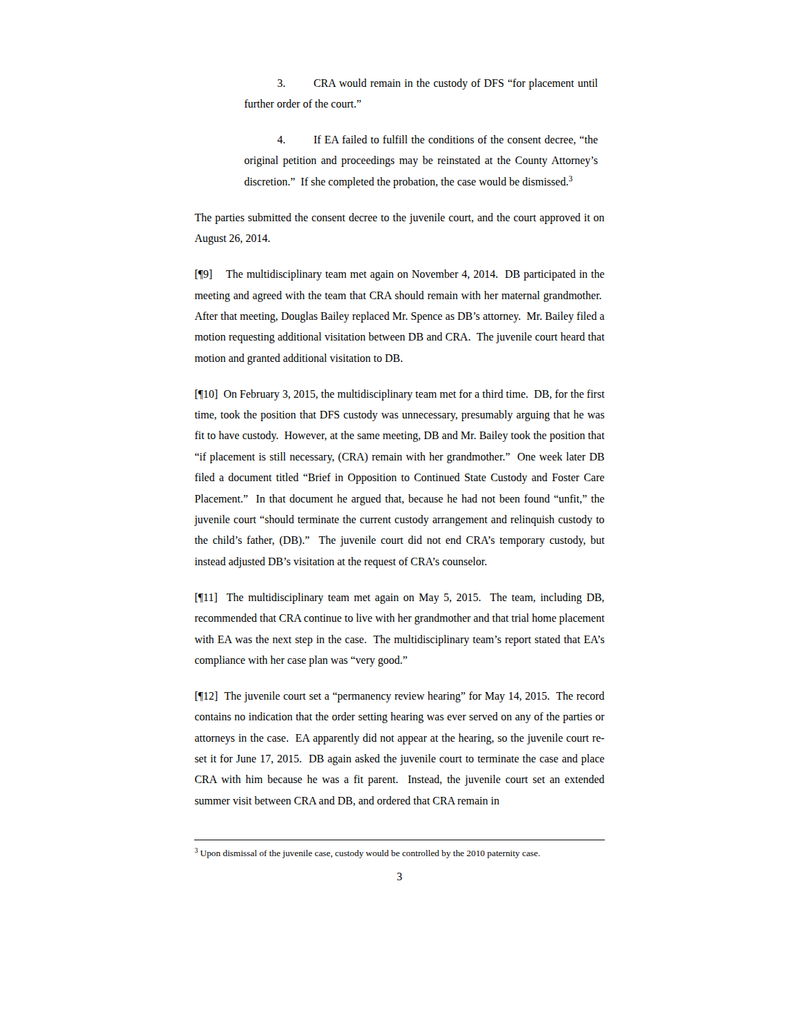3. CRA would remain in the custody of DFS “for placement until further order of the court.”
4. If EA failed to fulfill the conditions of the consent decree, “the original petition and proceedings may be reinstated at the County Attorney’s discretion.” If she completed the probation, the case would be dismissed.3
The parties submitted the consent decree to the juvenile court, and the court approved it on August 26, 2014.
[¶9] The multidisciplinary team met again on November 4, 2014. DB participated in the meeting and agreed with the team that CRA should remain with her maternal grandmother. After that meeting, Douglas Bailey replaced Mr. Spence as DB’s attorney. Mr. Bailey filed a motion requesting additional visitation between DB and CRA. The juvenile court heard that motion and granted additional visitation to DB.
[¶10] On February 3, 2015, the multidisciplinary team met for a third time. DB, for the first time, took the position that DFS custody was unnecessary, presumably arguing that he was fit to have custody. However, at the same meeting, DB and Mr. Bailey took the position that “if placement is still necessary, (CRA) remain with her grandmother.” One week later DB filed a document titled “Brief in Opposition to Continued State Custody and Foster Care Placement.” In that document he argued that, because he had not been found “unfit,” the juvenile court “should terminate the current custody arrangement and relinquish custody to the child’s father, (DB).” The juvenile court did not end CRA’s temporary custody, but instead adjusted DB’s visitation at the request of CRA’s counselor.
[¶11] The multidisciplinary team met again on May 5, 2015. The team, including DB, recommended that CRA continue to live with her grandmother and that trial home placement with EA was the next step in the case. The multidisciplinary team’s report stated that EA’s compliance with her case plan was “very good.”
[¶12] The juvenile court set a “permanency review hearing” for May 14, 2015. The record contains no indication that the order setting hearing was ever served on any of the parties or attorneys in the case. EA apparently did not appear at the hearing, so the juvenile court re-set it for June 17, 2015. DB again asked the juvenile court to terminate the case and place CRA with him because he was a fit parent. Instead, the juvenile court set an extended summer visit between CRA and DB, and ordered that CRA remain in
3 Upon dismissal of the juvenile case, custody would be controlled by the 2010 paternity case.
3